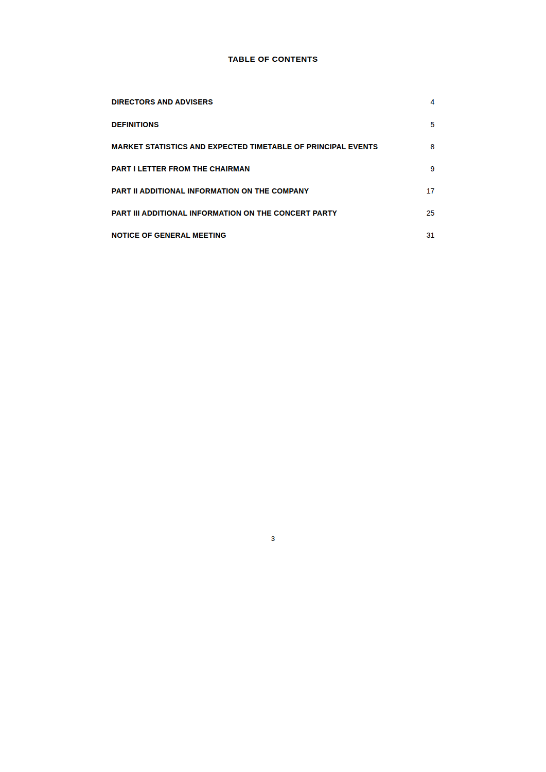TABLE OF CONTENTS
| DIRECTORS AND ADVISERS | 4 |
| DEFINITIONS | 5 |
| MARKET STATISTICS AND EXPECTED TIMETABLE OF PRINCIPAL EVENTS | 8 |
| PART I LETTER FROM THE CHAIRMAN | 9 |
| PART II ADDITIONAL INFORMATION ON THE COMPANY | 17 |
| PART III ADDITIONAL INFORMATION ON THE CONCERT PARTY | 25 |
| NOTICE OF GENERAL MEETING | 31 |
3